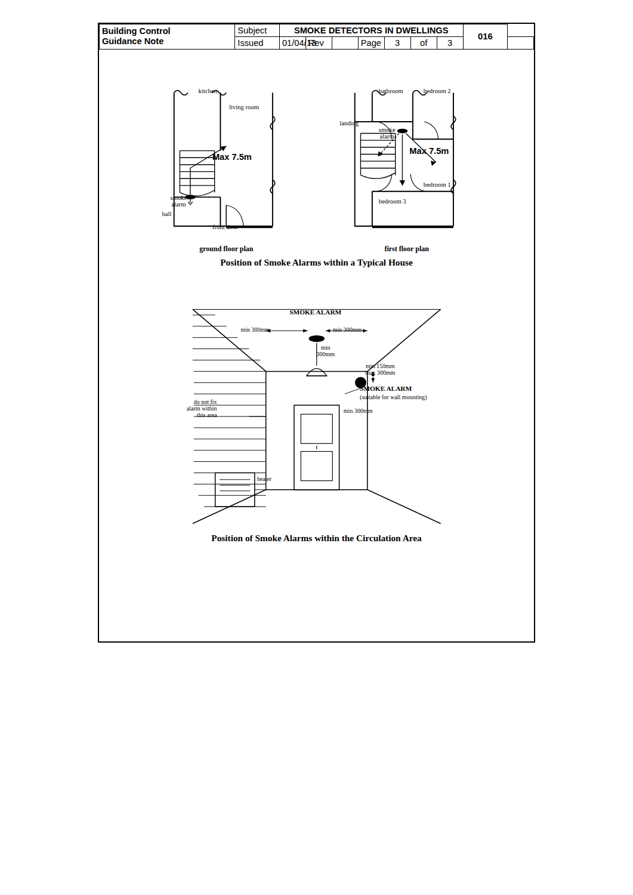| Building Control Guidance Note | Subject | SMOKE DETECTORS IN DWELLINGS | 016 |
| Issued | 01/04/13 | Rev | | Page | 3 | of | 3 | |
kitchen living room smoke
alarm hall front door Max 7.5m
ground floor plan
bathroom bedroom 2 landing smoke
alarm bedroom 1 bedroom 3 Max 7.5m
first floor plan
Position of Smoke Alarms within a Typical House
SMOKE ALARM min 300mm min 300mm min
300mm min 150mm
max 300mm SMOKE ALARM (suitable for wall mounting) min 300mm do not fix
alarm within
this area heater
Position of Smoke Alarms within the Circulation Area